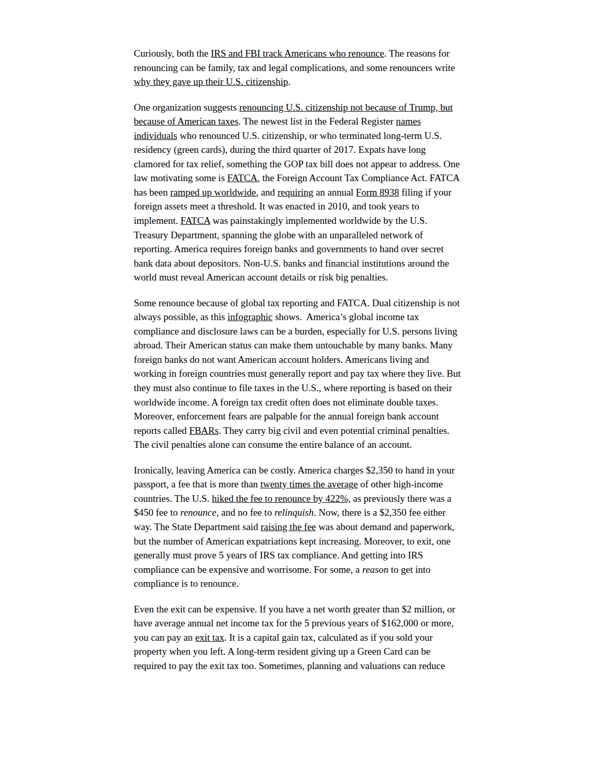Curiously, both the IRS and FBI track Americans who renounce. The reasons for renouncing can be family, tax and legal complications, and some renouncers write why they gave up their U.S. citizenship.
One organization suggests renouncing U.S. citizenship not because of Trump, but because of American taxes. The newest list in the Federal Register names individuals who renounced U.S. citizenship, or who terminated long-term U.S. residency (green cards), during the third quarter of 2017. Expats have long clamored for tax relief, something the GOP tax bill does not appear to address. One law motivating some is FATCA, the Foreign Account Tax Compliance Act. FATCA has been ramped up worldwide, and requiring an annual Form 8938 filing if your foreign assets meet a threshold. It was enacted in 2010, and took years to implement. FATCA was painstakingly implemented worldwide by the U.S. Treasury Department, spanning the globe with an unparalleled network of reporting. America requires foreign banks and governments to hand over secret bank data about depositors. Non-U.S. banks and financial institutions around the world must reveal American account details or risk big penalties.
Some renounce because of global tax reporting and FATCA. Dual citizenship is not always possible, as this infographic shows. America’s global income tax compliance and disclosure laws can be a burden, especially for U.S. persons living abroad. Their American status can make them untouchable by many banks. Many foreign banks do not want American account holders. Americans living and working in foreign countries must generally report and pay tax where they live. But they must also continue to file taxes in the U.S., where reporting is based on their worldwide income. A foreign tax credit often does not eliminate double taxes. Moreover, enforcement fears are palpable for the annual foreign bank account reports called FBARs. They carry big civil and even potential criminal penalties. The civil penalties alone can consume the entire balance of an account.
Ironically, leaving America can be costly. America charges $2,350 to hand in your passport, a fee that is more than twenty times the average of other high-income countries. The U.S. hiked the fee to renounce by 422%, as previously there was a $450 fee to renounce, and no fee to relinquish. Now, there is a $2,350 fee either way. The State Department said raising the fee was about demand and paperwork, but the number of American expatriations kept increasing. Moreover, to exit, one generally must prove 5 years of IRS tax compliance. And getting into IRS compliance can be expensive and worrisome. For some, a reason to get into compliance is to renounce.
Even the exit can be expensive. If you have a net worth greater than $2 million, or have average annual net income tax for the 5 previous years of $162,000 or more, you can pay an exit tax. It is a capital gain tax, calculated as if you sold your property when you left. A long-term resident giving up a Green Card can be required to pay the exit tax too. Sometimes, planning and valuations can reduce